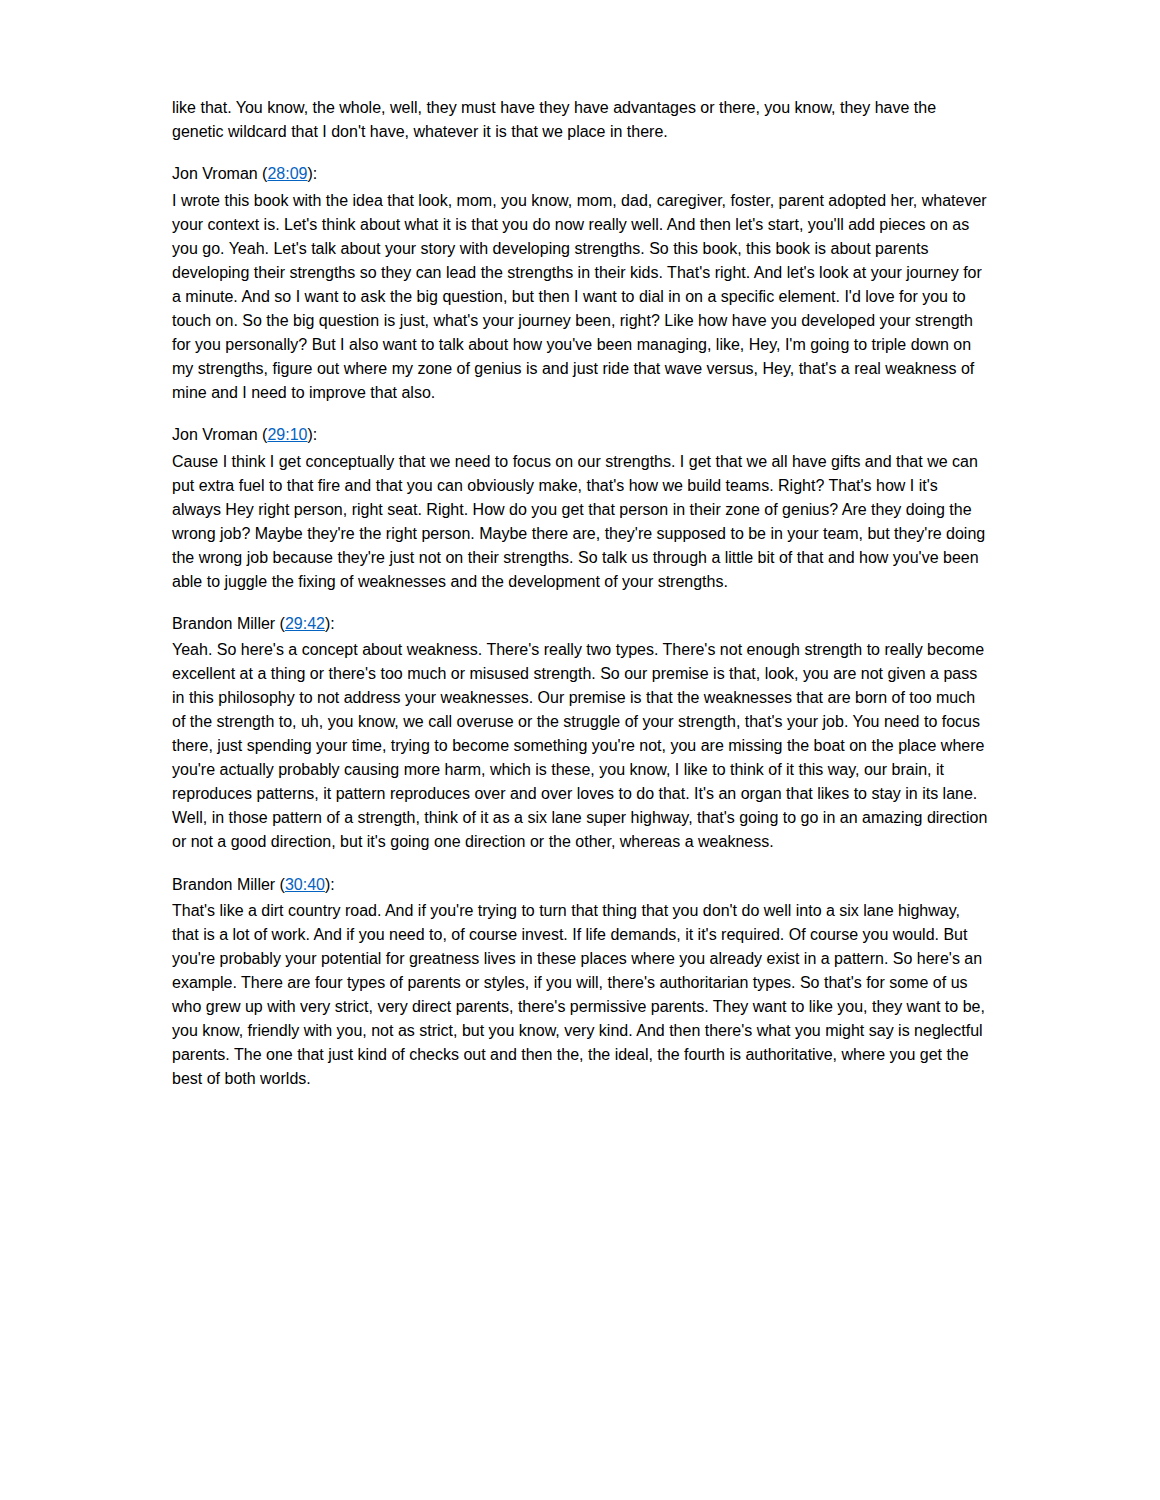like that. You know, the whole, well, they must have they have advantages or there, you know, they have the genetic wildcard that I don't have, whatever it is that we place in there.
Jon Vroman (28:09):
I wrote this book with the idea that look, mom, you know, mom, dad, caregiver, foster, parent adopted her, whatever your context is. Let's think about what it is that you do now really well. And then let's start, you'll add pieces on as you go. Yeah. Let's talk about your story with developing strengths. So this book, this book is about parents developing their strengths so they can lead the strengths in their kids. That's right. And let's look at your journey for a minute. And so I want to ask the big question, but then I want to dial in on a specific element. I'd love for you to touch on. So the big question is just, what's your journey been, right? Like how have you developed your strength for you personally? But I also want to talk about how you've been managing, like, Hey, I'm going to triple down on my strengths, figure out where my zone of genius is and just ride that wave versus, Hey, that's a real weakness of mine and I need to improve that also.
Jon Vroman (29:10):
Cause I think I get conceptually that we need to focus on our strengths. I get that we all have gifts and that we can put extra fuel to that fire and that you can obviously make, that's how we build teams. Right? That's how I it's always Hey right person, right seat. Right. How do you get that person in their zone of genius? Are they doing the wrong job? Maybe they're the right person. Maybe there are, they're supposed to be in your team, but they're doing the wrong job because they're just not on their strengths. So talk us through a little bit of that and how you've been able to juggle the fixing of weaknesses and the development of your strengths.
Brandon Miller (29:42):
Yeah. So here's a concept about weakness. There's really two types. There's not enough strength to really become excellent at a thing or there's too much or misused strength. So our premise is that, look, you are not given a pass in this philosophy to not address your weaknesses. Our premise is that the weaknesses that are born of too much of the strength to, uh, you know, we call overuse or the struggle of your strength, that's your job. You need to focus there, just spending your time, trying to become something you're not, you are missing the boat on the place where you're actually probably causing more harm, which is these, you know, I like to think of it this way, our brain, it reproduces patterns, it pattern reproduces over and over loves to do that. It's an organ that likes to stay in its lane. Well, in those pattern of a strength, think of it as a six lane super highway, that's going to go in an amazing direction or not a good direction, but it's going one direction or the other, whereas a weakness.
Brandon Miller (30:40):
That's like a dirt country road. And if you're trying to turn that thing that you don't do well into a six lane highway, that is a lot of work. And if you need to, of course invest. If life demands, it it's required. Of course you would. But you're probably your potential for greatness lives in these places where you already exist in a pattern. So here's an example. There are four types of parents or styles, if you will, there's authoritarian types. So that's for some of us who grew up with very strict, very direct parents, there's permissive parents. They want to like you, they want to be, you know, friendly with you, not as strict, but you know, very kind. And then there's what you might say is neglectful parents. The one that just kind of checks out and then the, the ideal, the fourth is authoritative, where you get the best of both worlds.